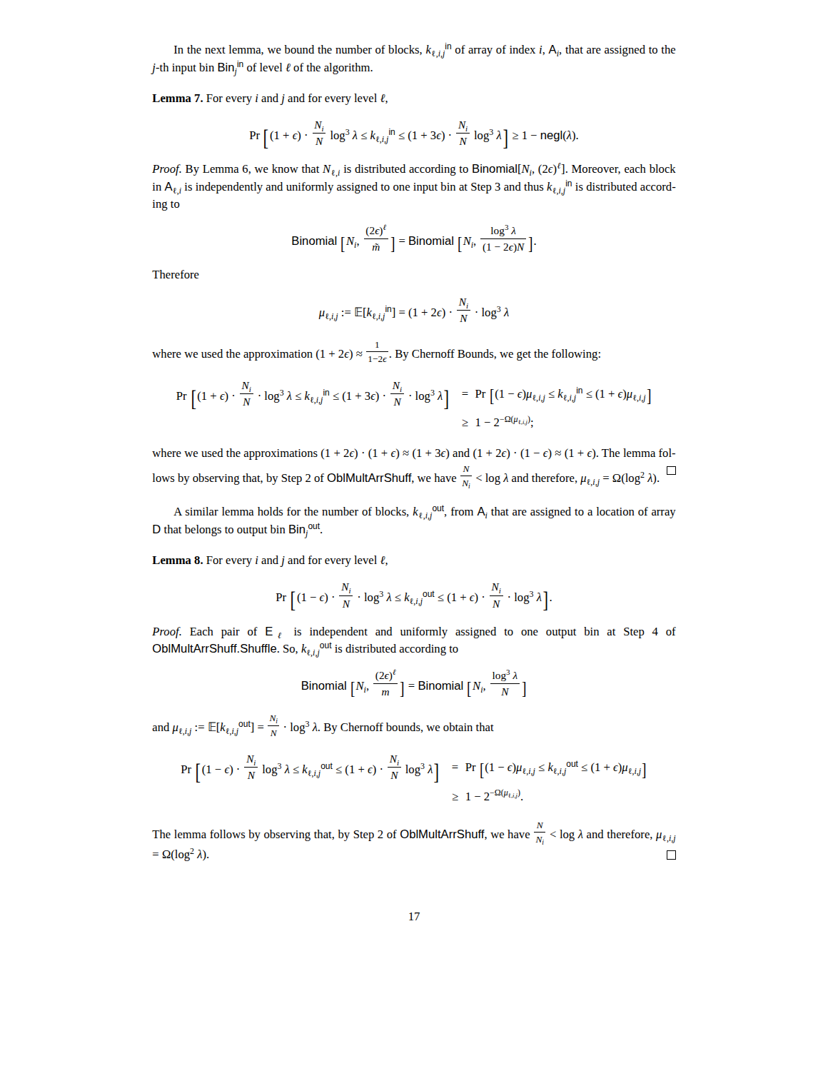In the next lemma, we bound the number of blocks, kℓ,i,jin of array of index i, Ai, that are assigned to the j-th input bin Binjin of level ℓ of the algorithm.
Lemma 7. For every i and j and for every level ℓ,
Pr [(1 + ϵ) · Ni N log3 λ ≤ kℓ,i,jin ≤ (1 + 3ϵ) · Ni N log3 λ] ≥ 1 − negl(λ).
Proof. By Lemma 6, we know that Nℓ,i is distributed according to Binomial[Ni, (2ϵ)ℓ]. Moreover, each block in Aℓ,i is independently and uniformly assigned to one input bin at Step 3 and thus kℓ,i,jin is distributed according to
Binomial [Ni, (2ϵ)ℓ m̃] = Binomial [Ni, log3 λ(1 − 2ϵ)N].
Therefore
μℓ,i,j := 𝔼[kℓ,i,jin] = (1 + 2ϵ) · Ni N · log3 λ
where we used the approximation (1 + 2ϵ) ≈ 11−2ϵ. By Chernoff Bounds, we get the following:
| Pr [ (1 + ϵ ) · N i N · log 3 λ ≤ k ℓ, i , j in ≤ (1 + 3 ϵ ) · N i N · log 3 λ ] | = | Pr [ (1 − ϵ ) μ ℓ, i , j ≤ k ℓ, i , j in ≤ (1 + ϵ ) μ ℓ, i , j ] |
| | ≥ | 1 − 2 −Ω( μ ℓ, i , j ) ; |
where we used the approximations (1 + 2ϵ) · (1 + ϵ) ≈ (1 + 3ϵ) and (1 + 2ϵ) · (1 − ϵ) ≈ (1 + ϵ). The lemma follows by observing that, by Step 2 of OblMultArrShuff, we have NNi < log λ and therefore, μℓ,i,j = Ω(log2 λ).
A similar lemma holds for the number of blocks, kℓ,i,jout, from Ai that are assigned to a location of array D that belongs to output bin Binjout.
Lemma 8. For every i and j and for every level ℓ,
Pr [(1 − ϵ) · Ni N · log3 λ ≤ kℓ,i,jout ≤ (1 + ϵ) · Ni N · log3 λ].
Proof. Each pair of Eℓ is independent and uniformly assigned to one output bin at Step 4 of OblMultArrShuff.Shuffle. So, kℓ,i,jout is distributed according to
Binomial [Ni, (2ϵ)ℓ m] = Binomial [Ni, log3 λ N]
and μℓ,i,j := 𝔼[kℓ,i,jout] = Ni N · log3 λ. By Chernoff bounds, we obtain that
| Pr [ (1 − ϵ ) · N i N log 3 λ ≤ k ℓ, i , j out ≤ (1 + ϵ ) · N i N log 3 λ ] | = | Pr [ (1 − ϵ ) μ ℓ, i , j ≤ k ℓ, i , j out ≤ (1 + ϵ ) μ ℓ, i , j ] |
| | ≥ | 1 − 2 −Ω( μ ℓ, i , j ) . |
The lemma follows by observing that, by Step 2 of OblMultArrShuff, we have NNi < log λ and therefore, μℓ,i,j = Ω(log2 λ).
17